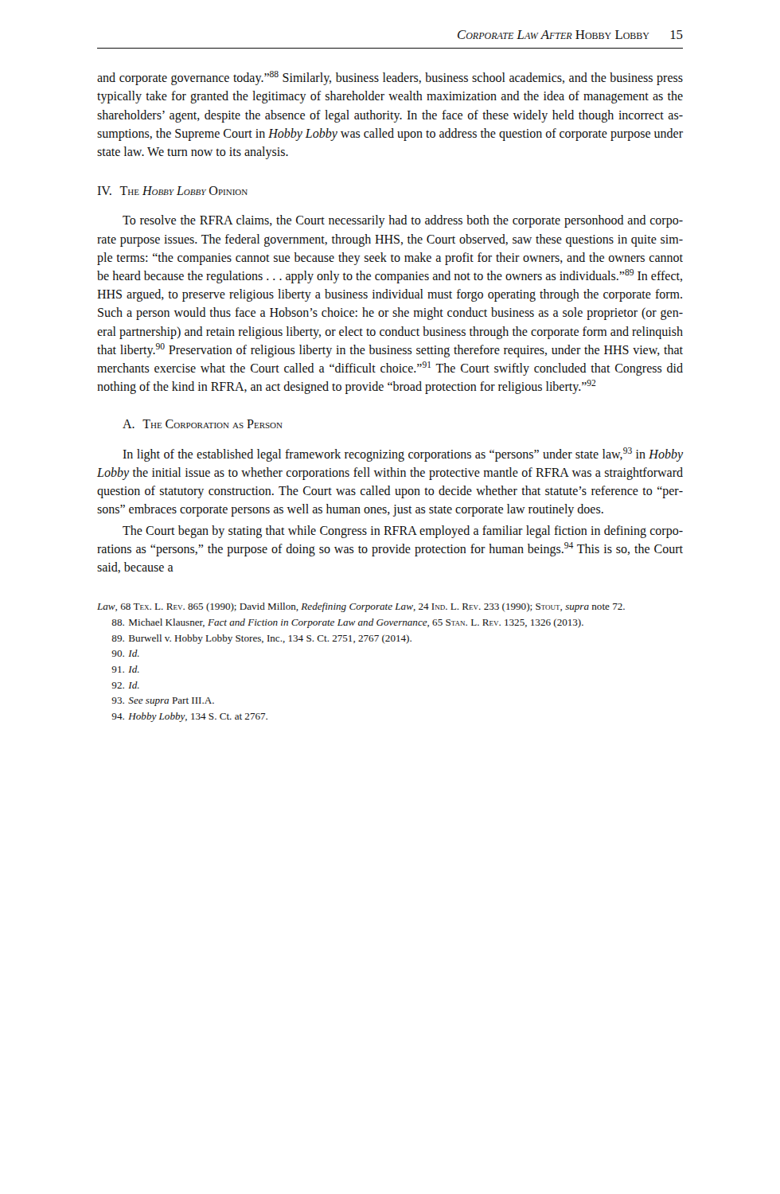Corporate Law After Hobby Lobby 15
and corporate governance today.”88 Similarly, business leaders, business school academics, and the business press typically take for granted the legitimacy of shareholder wealth maximization and the idea of management as the shareholders’ agent, despite the absence of legal authority. In the face of these widely held though incorrect assumptions, the Supreme Court in Hobby Lobby was called upon to address the question of corporate purpose under state law. We turn now to its analysis.
IV. The Hobby Lobby Opinion
To resolve the RFRA claims, the Court necessarily had to address both the corporate personhood and corporate purpose issues. The federal government, through HHS, the Court observed, saw these questions in quite simple terms: “the companies cannot sue because they seek to make a profit for their owners, and the owners cannot be heard because the regulations . . . apply only to the companies and not to the owners as individuals.”89 In effect, HHS argued, to preserve religious liberty a business individual must forgo operating through the corporate form. Such a person would thus face a Hobson’s choice: he or she might conduct business as a sole proprietor (or general partnership) and retain religious liberty, or elect to conduct business through the corporate form and relinquish that liberty.90 Preservation of religious liberty in the business setting therefore requires, under the HHS view, that merchants exercise what the Court called a “difficult choice.”91 The Court swiftly concluded that Congress did nothing of the kind in RFRA, an act designed to provide “broad protection for religious liberty.”92
A. The Corporation as Person
In light of the established legal framework recognizing corporations as “persons” under state law,93 in Hobby Lobby the initial issue as to whether corporations fell within the protective mantle of RFRA was a straightforward question of statutory construction. The Court was called upon to decide whether that statute’s reference to “persons” embraces corporate persons as well as human ones, just as state corporate law routinely does.
The Court began by stating that while Congress in RFRA employed a familiar legal fiction in defining corporations as “persons,” the purpose of doing so was to provide protection for human beings.94 This is so, the Court said, because a
Law, 68 Tex. L. Rev. 865 (1990); David Millon, Redefining Corporate Law, 24 Ind. L. Rev. 233 (1990); Stout, supra note 72.
88. Michael Klausner, Fact and Fiction in Corporate Law and Governance, 65 Stan. L. Rev. 1325, 1326 (2013).
89. Burwell v. Hobby Lobby Stores, Inc., 134 S. Ct. 2751, 2767 (2014).
90. Id.
91. Id.
92. Id.
93. See supra Part III.A.
94. Hobby Lobby, 134 S. Ct. at 2767.